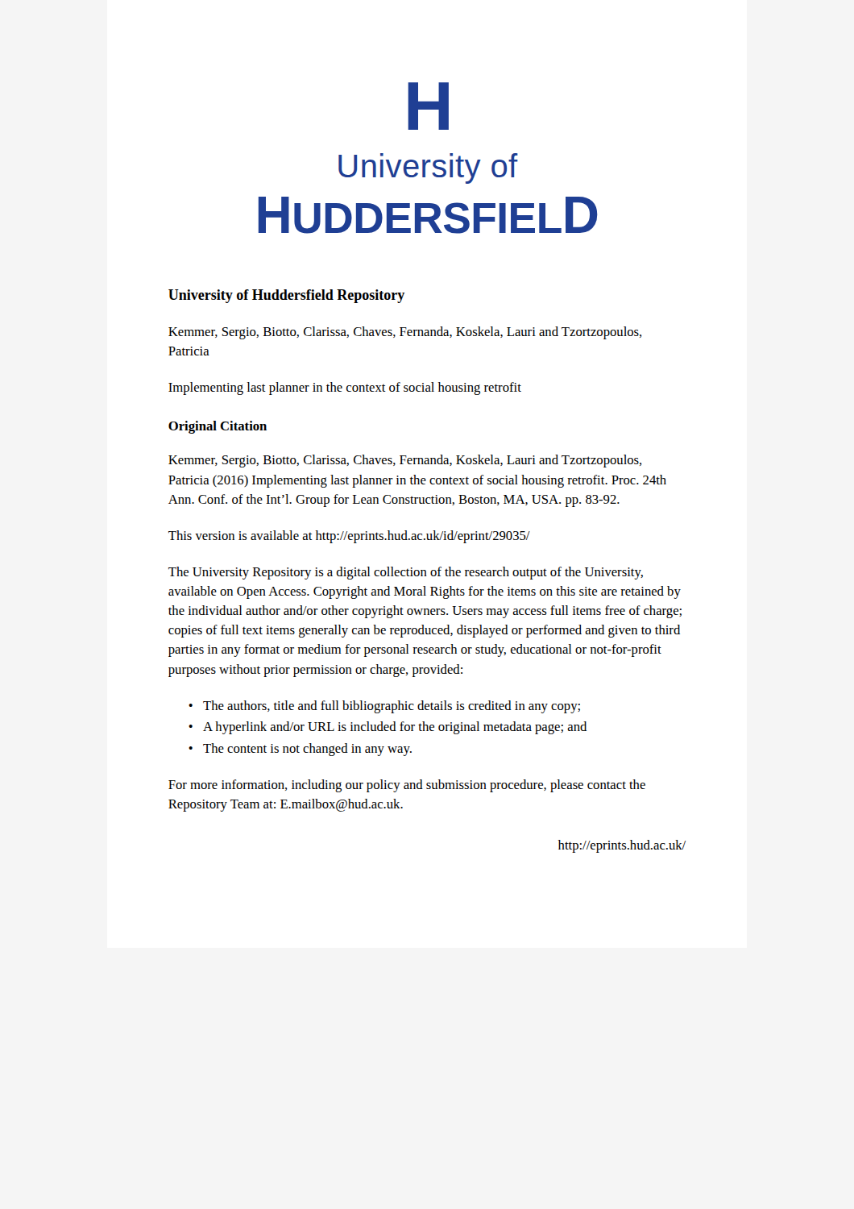H
University of
HUDDERSFIELD
University of Huddersfield Repository
Kemmer, Sergio, Biotto, Clarissa, Chaves, Fernanda, Koskela, Lauri and Tzortzopoulos, Patricia
Implementing last planner in the context of social housing retrofit
Original Citation
Kemmer, Sergio, Biotto, Clarissa, Chaves, Fernanda, Koskela, Lauri and Tzortzopoulos, Patricia (2016) Implementing last planner in the context of social housing retrofit. Proc. 24th Ann. Conf. of the Int’l. Group for Lean Construction, Boston, MA, USA. pp. 83-92.
This version is available at http://eprints.hud.ac.uk/id/eprint/29035/
The University Repository is a digital collection of the research output of the University, available on Open Access. Copyright and Moral Rights for the items on this site are retained by the individual author and/or other copyright owners. Users may access full items free of charge; copies of full text items generally can be reproduced, displayed or performed and given to third parties in any format or medium for personal research or study, educational or not-for-profit purposes without prior permission or charge, provided:
The authors, title and full bibliographic details is credited in any copy;
A hyperlink and/or URL is included for the original metadata page; and
The content is not changed in any way.
For more information, including our policy and submission procedure, please contact the Repository Team at: E.mailbox@hud.ac.uk.
http://eprints.hud.ac.uk/